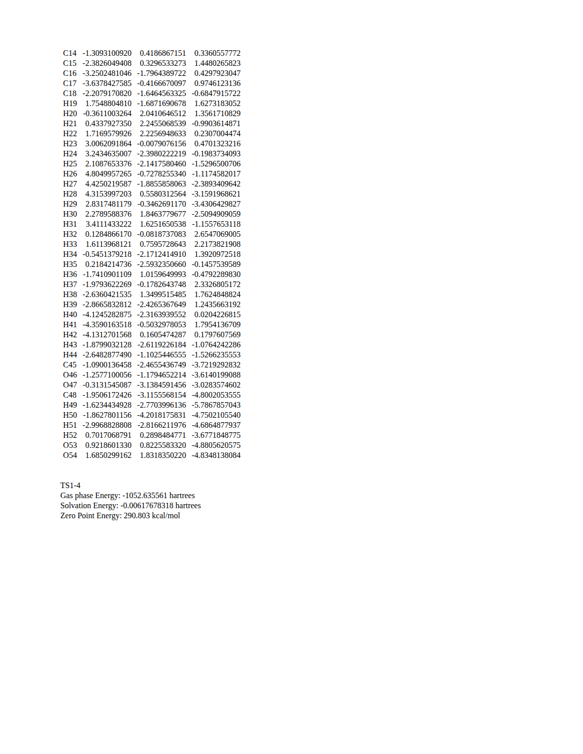| C14 | -1.3093100920 | 0.4186867151 | 0.3360557772 |
| C15 | -2.3826049408 | 0.3296533273 | 1.4480265823 |
| C16 | -3.2502481046 | -1.7964389722 | 0.4297923047 |
| C17 | -3.6378427585 | -0.4166670097 | 0.9746123136 |
| C18 | -2.2079170820 | -1.6464563325 | -0.6847915722 |
| H19 | 1.7548804810 | -1.6871690678 | 1.6273183052 |
| H20 | -0.3611003264 | 2.0410646512 | 1.3561710829 |
| H21 | 0.4337927350 | 2.2455068539 | -0.9903614871 |
| H22 | 1.7169579926 | 2.2256948633 | 0.2307004474 |
| H23 | 3.0062091864 | -0.0079076156 | 0.4701323216 |
| H24 | 3.2434635007 | -2.3980222219 | -0.1983734093 |
| H25 | 2.1087653376 | -2.1417580460 | -1.5296500706 |
| H26 | 4.8049957265 | -0.7278255340 | -1.1174582017 |
| H27 | 4.4250219587 | -1.8855858063 | -2.3893409642 |
| H28 | 4.3153997203 | 0.5580312564 | -3.1591968621 |
| H29 | 2.8317481179 | -0.3462691170 | -3.4306429827 |
| H30 | 2.2789588376 | 1.8463779677 | -2.5094909059 |
| H31 | 3.4111433222 | 1.6251650538 | -1.1557653118 |
| H32 | 0.1284866170 | -0.0818737083 | 2.6547069005 |
| H33 | 1.6113968121 | 0.7595728643 | 2.2173821908 |
| H34 | -0.5451379218 | -2.1712414910 | 1.3920972518 |
| H35 | 0.2184214736 | -2.5932350660 | -0.1457539589 |
| H36 | -1.7410901109 | 1.0159649993 | -0.4792289830 |
| H37 | -1.9793622269 | -0.1782643748 | 2.3326805172 |
| H38 | -2.6360421535 | 1.3499515485 | 1.7624848824 |
| H39 | -2.8665832812 | -2.4265367649 | 1.2435663192 |
| H40 | -4.1245282875 | -2.3163939552 | 0.0204226815 |
| H41 | -4.3590163518 | -0.5032978053 | 1.7954136709 |
| H42 | -4.1312701568 | 0.1605474287 | 0.1797607569 |
| H43 | -1.8799032128 | -2.6119226184 | -1.0764242286 |
| H44 | -2.6482877490 | -1.1025446555 | -1.5266235553 |
| C45 | -1.0900136458 | -2.4655436749 | -3.7219292832 |
| O46 | -1.2577100056 | -1.1794652214 | -3.6140199088 |
| O47 | -0.3131545087 | -3.1384591456 | -3.0283574602 |
| C48 | -1.9506172426 | -3.1155568154 | -4.8002053555 |
| H49 | -1.6234434928 | -2.7703996136 | -5.7867857043 |
| H50 | -1.8627801156 | -4.2018175831 | -4.7502105540 |
| H51 | -2.9968828808 | -2.8166211976 | -4.6864877937 |
| H52 | 0.7017068791 | 0.2898484771 | -3.6771848775 |
| O53 | 0.9218601330 | 0.8225583320 | -4.8805620575 |
| O54 | 1.6850299162 | 1.8318350220 | -4.8348138084 |
TS1-4
Gas phase Energy: -1052.635561 hartrees
Solvation Energy: -0.00617678318 hartrees
Zero Point Energy: 290.803 kcal/mol